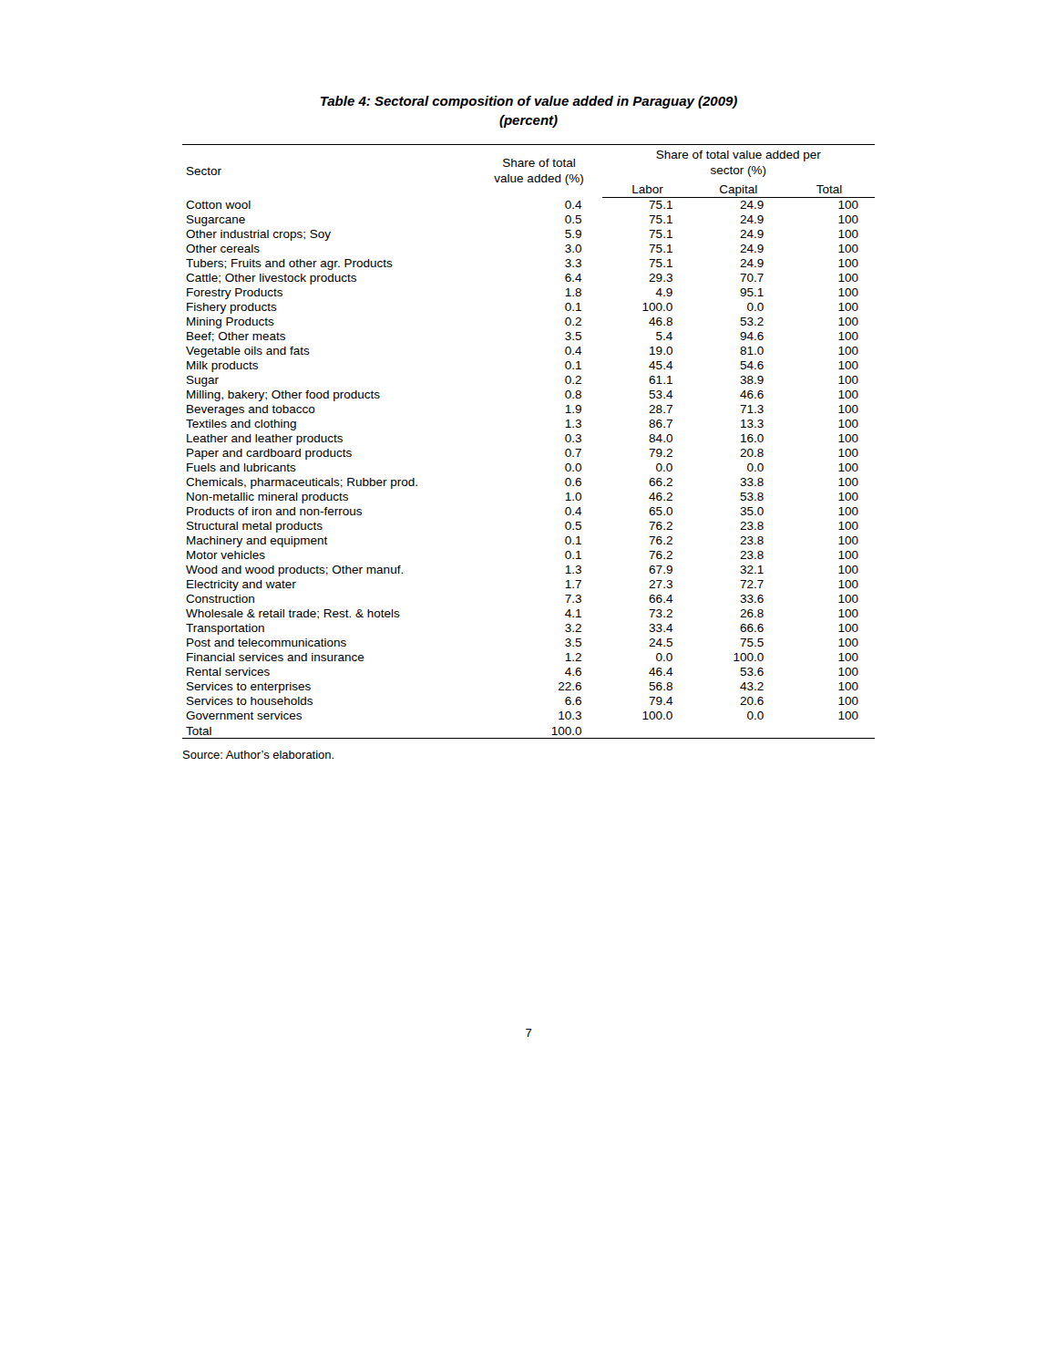Table 4: Sectoral composition of value added in Paraguay (2009)
(percent)
| Sector | Share of total value added (%) | Share of total value added per sector (%) |
| --- | --- | --- |
| Labor | Capital | Total |
| Cotton wool | 0.4 | 75.1 | 24.9 | 100 |
| Sugarcane | 0.5 | 75.1 | 24.9 | 100 |
| Other industrial crops; Soy | 5.9 | 75.1 | 24.9 | 100 |
| Other cereals | 3.0 | 75.1 | 24.9 | 100 |
| Tubers; Fruits and other agr. Products | 3.3 | 75.1 | 24.9 | 100 |
| Cattle; Other livestock products | 6.4 | 29.3 | 70.7 | 100 |
| Forestry Products | 1.8 | 4.9 | 95.1 | 100 |
| Fishery products | 0.1 | 100.0 | 0.0 | 100 |
| Mining Products | 0.2 | 46.8 | 53.2 | 100 |
| Beef; Other meats | 3.5 | 5.4 | 94.6 | 100 |
| Vegetable oils and fats | 0.4 | 19.0 | 81.0 | 100 |
| Milk products | 0.1 | 45.4 | 54.6 | 100 |
| Sugar | 0.2 | 61.1 | 38.9 | 100 |
| Milling, bakery; Other food products | 0.8 | 53.4 | 46.6 | 100 |
| Beverages and tobacco | 1.9 | 28.7 | 71.3 | 100 |
| Textiles and clothing | 1.3 | 86.7 | 13.3 | 100 |
| Leather and leather products | 0.3 | 84.0 | 16.0 | 100 |
| Paper and cardboard products | 0.7 | 79.2 | 20.8 | 100 |
| Fuels and lubricants | 0.0 | 0.0 | 0.0 | 100 |
| Chemicals, pharmaceuticals; Rubber prod. | 0.6 | 66.2 | 33.8 | 100 |
| Non-metallic mineral products | 1.0 | 46.2 | 53.8 | 100 |
| Products of iron and non-ferrous | 0.4 | 65.0 | 35.0 | 100 |
| Structural metal products | 0.5 | 76.2 | 23.8 | 100 |
| Machinery and equipment | 0.1 | 76.2 | 23.8 | 100 |
| Motor vehicles | 0.1 | 76.2 | 23.8 | 100 |
| Wood and wood products; Other manuf. | 1.3 | 67.9 | 32.1 | 100 |
| Electricity and water | 1.7 | 27.3 | 72.7 | 100 |
| Construction | 7.3 | 66.4 | 33.6 | 100 |
| Wholesale & retail trade; Rest. & hotels | 4.1 | 73.2 | 26.8 | 100 |
| Transportation | 3.2 | 33.4 | 66.6 | 100 |
| Post and telecommunications | 3.5 | 24.5 | 75.5 | 100 |
| Financial services and insurance | 1.2 | 0.0 | 100.0 | 100 |
| Rental services | 4.6 | 46.4 | 53.6 | 100 |
| Services to enterprises | 22.6 | 56.8 | 43.2 | 100 |
| Services to households | 6.6 | 79.4 | 20.6 | 100 |
| Government services | 10.3 | 100.0 | 0.0 | 100 |
| Total | 100.0 | | | |
Source: Author’s elaboration.
7